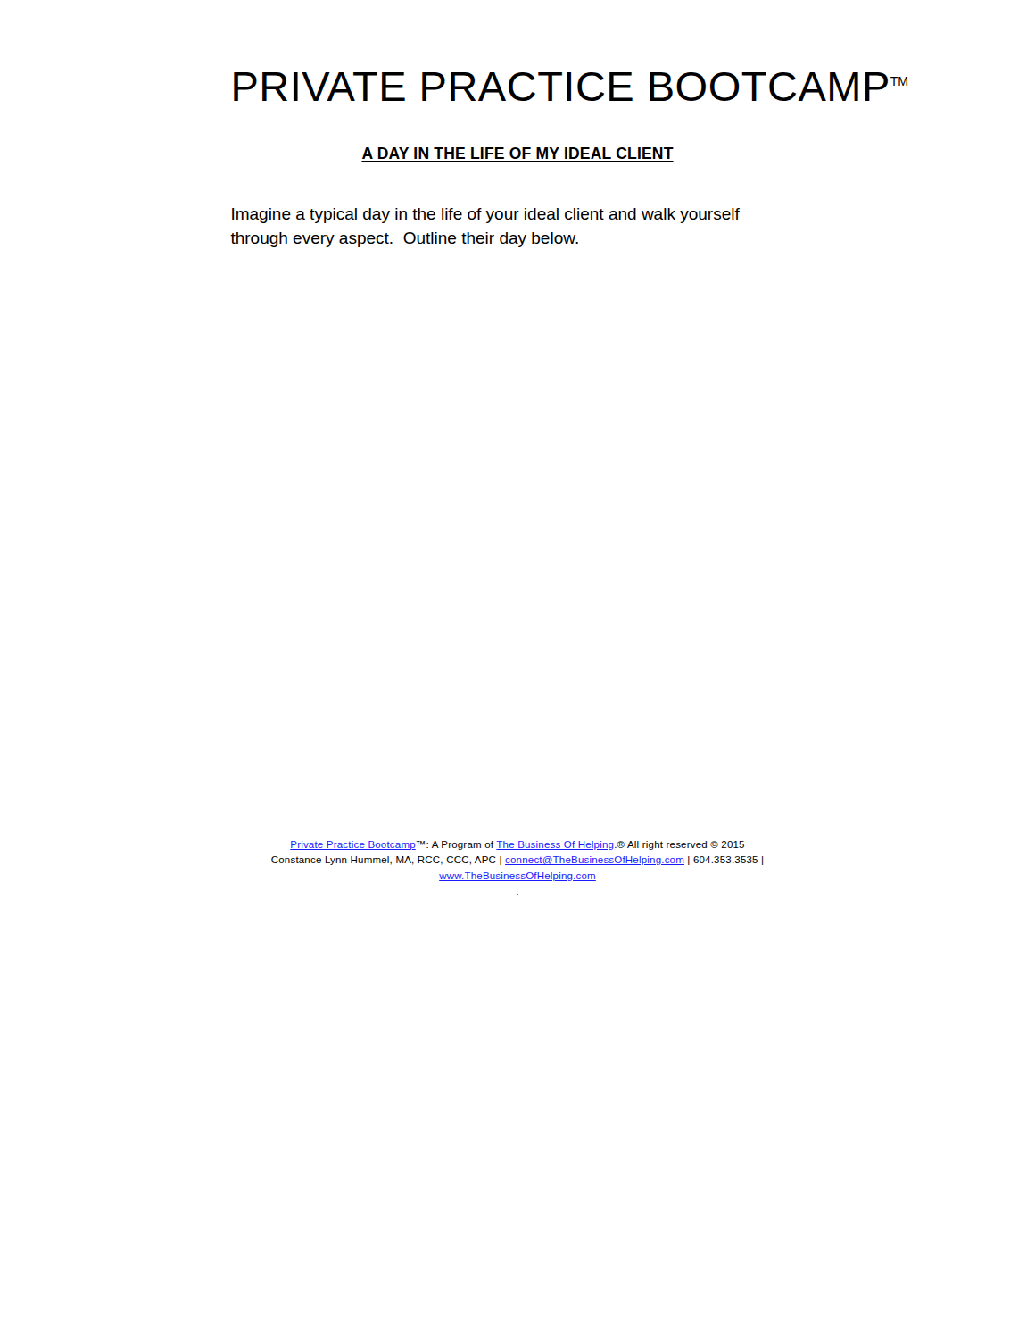PRIVATE PRACTICE BOOTCAMPTM
A DAY IN THE LIFE OF MY IDEAL CLIENT
Imagine a typical day in the life of your ideal client and walk yourself through every aspect. Outline their day below.
Private Practice Bootcamp™: A Program of The Business Of Helping.® All right reserved © 2015
Constance Lynn Hummel, MA, RCC, CCC, APC | connect@TheBusinessOfHelping.com | 604.353.3535 | www.TheBusinessOfHelping.com
.